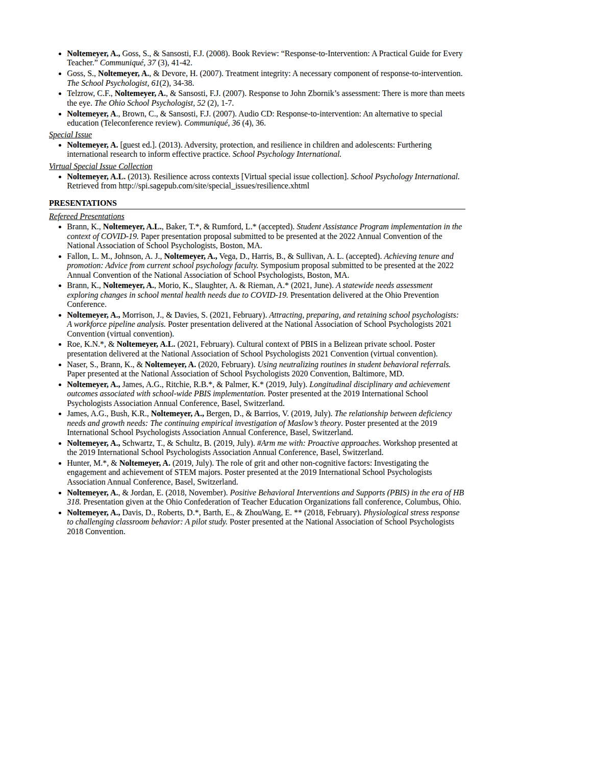Noltemeyer, A., Goss, S., & Sansosti, F.J. (2008). Book Review: “Response-to-Intervention: A Practical Guide for Every Teacher.” Communiqué, 37 (3), 41-42.
Goss, S., Noltemeyer, A., & Devore, H. (2007). Treatment integrity: A necessary component of response-to-intervention. The School Psychologist, 61(2), 34-38.
Telzrow, C.F., Noltemeyer, A., & Sansosti, F.J. (2007). Response to John Zbornik’s assessment: There is more than meets the eye. The Ohio School Psychologist, 52 (2), 1-7.
Noltemeyer, A., Brown, C., & Sansosti, F.J. (2007). Audio CD: Response-to-intervention: An alternative to special education (Teleconference review). Communiqué, 36 (4), 36.
Special Issue
Noltemeyer, A. [guest ed.]. (2013). Adversity, protection, and resilience in children and adolescents: Furthering international research to inform effective practice. School Psychology International.
Virtual Special Issue Collection
Noltemeyer, A.L. (2013). Resilience across contexts [Virtual special issue collection]. School Psychology International. Retrieved from http://spi.sagepub.com/site/special_issues/resilience.xhtml
PRESENTATIONS
Refereed Presentations
Brann, K., Noltemeyer, A.L., Baker, T.*, & Rumford, L.* (accepted). Student Assistance Program implementation in the context of COVID-19. Paper presentation proposal submitted to be presented at the 2022 Annual Convention of the National Association of School Psychologists, Boston, MA.
Fallon, L. M., Johnson, A. J., Noltemeyer, A., Vega, D., Harris, B., & Sullivan, A. L. (accepted). Achieving tenure and promotion: Advice from current school psychology faculty. Symposium proposal submitted to be presented at the 2022 Annual Convention of the National Association of School Psychologists, Boston, MA.
Brann, K., Noltemeyer, A., Morio, K., Slaughter, A. & Rieman, A.* (2021, June). A statewide needs assessment exploring changes in school mental health needs due to COVID-19. Presentation delivered at the Ohio Prevention Conference.
Noltemeyer, A., Morrison, J., & Davies, S. (2021, February). Attracting, preparing, and retaining school psychologists: A workforce pipeline analysis. Poster presentation delivered at the National Association of School Psychologists 2021 Convention (virtual convention).
Roe, K.N.*, & Noltemeyer, A.L. (2021, February). Cultural context of PBIS in a Belizean private school. Poster presentation delivered at the National Association of School Psychologists 2021 Convention (virtual convention).
Naser, S., Brann, K., & Noltemeyer, A. (2020, February). Using neutralizing routines in student behavioral referrals. Paper presented at the National Association of School Psychologists 2020 Convention, Baltimore, MD.
Noltemeyer, A., James, A.G., Ritchie, R.B.*, & Palmer, K.* (2019, July). Longitudinal disciplinary and achievement outcomes associated with school-wide PBIS implementation. Poster presented at the 2019 International School Psychologists Association Annual Conference, Basel, Switzerland.
James, A.G., Bush, K.R., Noltemeyer, A., Bergen, D., & Barrios, V. (2019, July). The relationship between deficiency needs and growth needs: The continuing empirical investigation of Maslow’s theory. Poster presented at the 2019 International School Psychologists Association Annual Conference, Basel, Switzerland.
Noltemeyer, A., Schwartz, T., & Schultz, B. (2019, July). #Arm me with: Proactive approaches. Workshop presented at the 2019 International School Psychologists Association Annual Conference, Basel, Switzerland.
Hunter, M.*, & Noltemeyer, A. (2019, July). The role of grit and other non-cognitive factors: Investigating the engagement and achievement of STEM majors. Poster presented at the 2019 International School Psychologists Association Annual Conference, Basel, Switzerland.
Noltemeyer, A., & Jordan, E. (2018, November). Positive Behavioral Interventions and Supports (PBIS) in the era of HB 318. Presentation given at the Ohio Confederation of Teacher Education Organizations fall conference, Columbus, Ohio.
Noltemeyer, A., Davis, D., Roberts, D.*, Barth, E., & ZhouWang, E. ** (2018, February). Physiological stress response to challenging classroom behavior: A pilot study. Poster presented at the National Association of School Psychologists 2018 Convention.